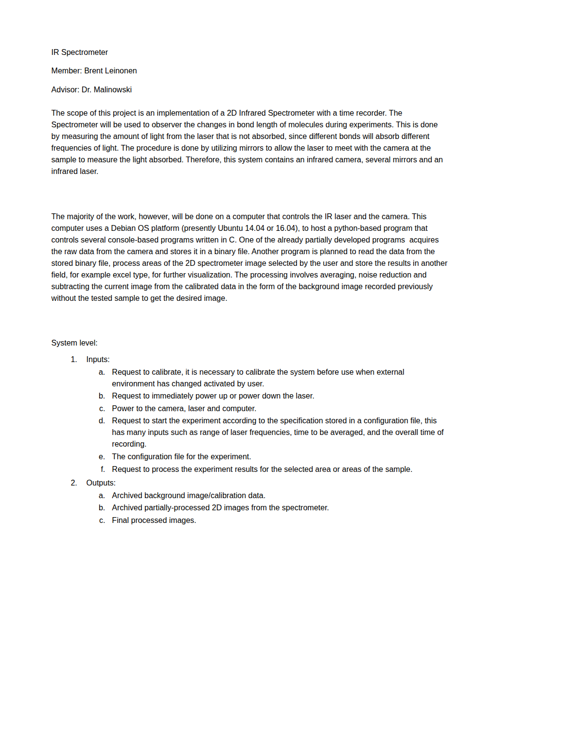IR Spectrometer
Member: Brent Leinonen
Advisor: Dr. Malinowski
The scope of this project is an implementation of a 2D Infrared Spectrometer with a time recorder. The Spectrometer will be used to observer the changes in bond length of molecules during experiments. This is done by measuring the amount of light from the laser that is not absorbed, since different bonds will absorb different frequencies of light. The procedure is done by utilizing mirrors to allow the laser to meet with the camera at the sample to measure the light absorbed. Therefore, this system contains an infrared camera, several mirrors and an infrared laser.
The majority of the work, however, will be done on a computer that controls the IR laser and the camera. This computer uses a Debian OS platform (presently Ubuntu 14.04 or 16.04), to host a python-based program that controls several console-based programs written in C. One of the already partially developed programs acquires the raw data from the camera and stores it in a binary file. Another program is planned to read the data from the stored binary file, process areas of the 2D spectrometer image selected by the user and store the results in another field, for example excel type, for further visualization. The processing involves averaging, noise reduction and subtracting the current image from the calibrated data in the form of the background image recorded previously without the tested sample to get the desired image.
System level:
Inputs:
Request to calibrate, it is necessary to calibrate the system before use when external environment has changed activated by user.
Request to immediately power up or power down the laser.
Power to the camera, laser and computer.
Request to start the experiment according to the specification stored in a configuration file, this has many inputs such as range of laser frequencies, time to be averaged, and the overall time of recording.
The configuration file for the experiment.
Request to process the experiment results for the selected area or areas of the sample.
Outputs:
Archived background image/calibration data.
Archived partially-processed 2D images from the spectrometer.
Final processed images.